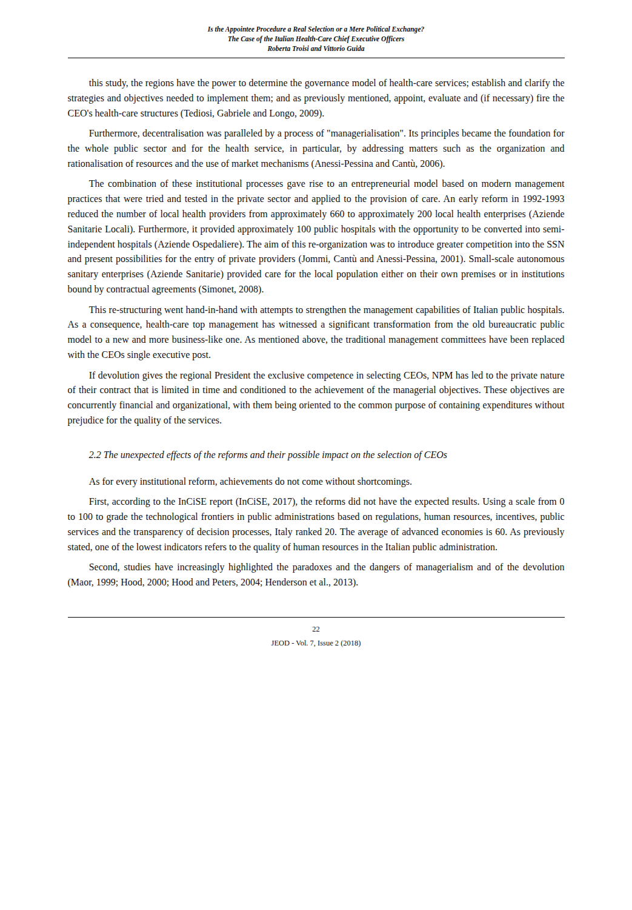Is the Appointee Procedure a Real Selection or a Mere Political Exchange?
The Case of the Italian Health-Care Chief Executive Officers
Roberta Troisi and Vittorio Guida
this study, the regions have the power to determine the governance model of health-care services; establish and clarify the strategies and objectives needed to implement them; and as previously mentioned, appoint, evaluate and (if necessary) fire the CEO's health-care structures (Tediosi, Gabriele and Longo, 2009).
Furthermore, decentralisation was paralleled by a process of "managerialisation". Its principles became the foundation for the whole public sector and for the health service, in particular, by addressing matters such as the organization and rationalisation of resources and the use of market mechanisms (Anessi-Pessina and Cantù, 2006).
The combination of these institutional processes gave rise to an entrepreneurial model based on modern management practices that were tried and tested in the private sector and applied to the provision of care. An early reform in 1992-1993 reduced the number of local health providers from approximately 660 to approximately 200 local health enterprises (Aziende Sanitarie Locali). Furthermore, it provided approximately 100 public hospitals with the opportunity to be converted into semi-independent hospitals (Aziende Ospedaliere). The aim of this re-organization was to introduce greater competition into the SSN and present possibilities for the entry of private providers (Jommi, Cantù and Anessi-Pessina, 2001). Small-scale autonomous sanitary enterprises (Aziende Sanitarie) provided care for the local population either on their own premises or in institutions bound by contractual agreements (Simonet, 2008).
This re-structuring went hand-in-hand with attempts to strengthen the management capabilities of Italian public hospitals. As a consequence, health-care top management has witnessed a significant transformation from the old bureaucratic public model to a new and more business-like one. As mentioned above, the traditional management committees have been replaced with the CEOs single executive post.
If devolution gives the regional President the exclusive competence in selecting CEOs, NPM has led to the private nature of their contract that is limited in time and conditioned to the achievement of the managerial objectives. These objectives are concurrently financial and organizational, with them being oriented to the common purpose of containing expenditures without prejudice for the quality of the services.
2.2 The unexpected effects of the reforms and their possible impact on the selection of CEOs
As for every institutional reform, achievements do not come without shortcomings.
First, according to the InCiSE report (InCiSE, 2017), the reforms did not have the expected results. Using a scale from 0 to 100 to grade the technological frontiers in public administrations based on regulations, human resources, incentives, public services and the transparency of decision processes, Italy ranked 20. The average of advanced economies is 60. As previously stated, one of the lowest indicators refers to the quality of human resources in the Italian public administration.
Second, studies have increasingly highlighted the paradoxes and the dangers of managerialism and of the devolution (Maor, 1999; Hood, 2000; Hood and Peters, 2004; Henderson et al., 2013).
22 JEOD - Vol. 7, Issue 2 (2018)